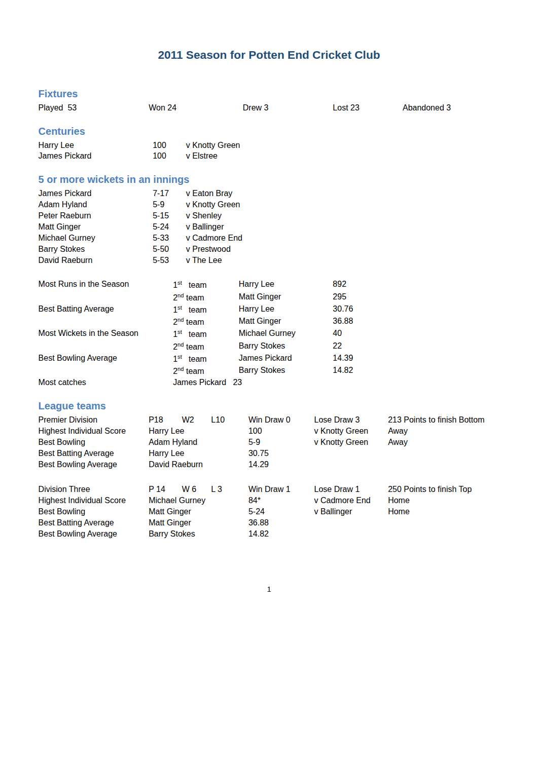2011 Season for Potten End Cricket Club
Fixtures
| Played 53 | Won 24 | Drew 3 | Lost 23 | Abandoned 3 |
Centuries
| Harry Lee | 100 | v Knotty Green |
| James Pickard | 100 | v Elstree |
5 or more wickets in an innings
| James Pickard | 7-17 | v Eaton Bray |
| Adam Hyland | 5-9 | v Knotty Green |
| Peter Raeburn | 5-15 | v Shenley |
| Matt Ginger | 5-24 | v Ballinger |
| Michael Gurney | 5-33 | v Cadmore End |
| Barry Stokes | 5-50 | v Prestwood |
| David Raeburn | 5-53 | v The Lee |
| Most Runs in the Season | 1 st team | Harry Lee | 892 |
| | 2 nd team | Matt Ginger | 295 |
| Best Batting Average | 1 st team | Harry Lee | 30.76 |
| | 2 nd team | Matt Ginger | 36.88 |
| Most Wickets in the Season | 1 st team | Michael Gurney | 40 |
| | 2 nd team | Barry Stokes | 22 |
| Best Bowling Average | 1 st team | James Pickard | 14.39 |
| | 2 nd team | Barry Stokes | 14.82 |
| Most catches | James Pickard 23 | |
League teams
| Premier Division | P18 | W2 | L10 | Win Draw 0 | Lose Draw 3 | 213 Points to finish Bottom |
| Highest Individual Score | Harry Lee | 100 | v Knotty Green | Away |
| Best Bowling | Adam Hyland | 5-9 | v Knotty Green | Away |
| Best Batting Average | Harry Lee | 30.75 | | |
| Best Bowling Average | David Raeburn | 14.29 | | |
| Division Three | P 14 | W 6 | L 3 | Win Draw 1 | Lose Draw 1 | 250 Points to finish Top |
| Highest Individual Score | Michael Gurney | 84* | v Cadmore End | Home |
| Best Bowling | Matt Ginger | 5-24 | v Ballinger | Home |
| Best Batting Average | Matt Ginger | 36.88 | | |
| Best Bowling Average | Barry Stokes | 14.82 | | |
1